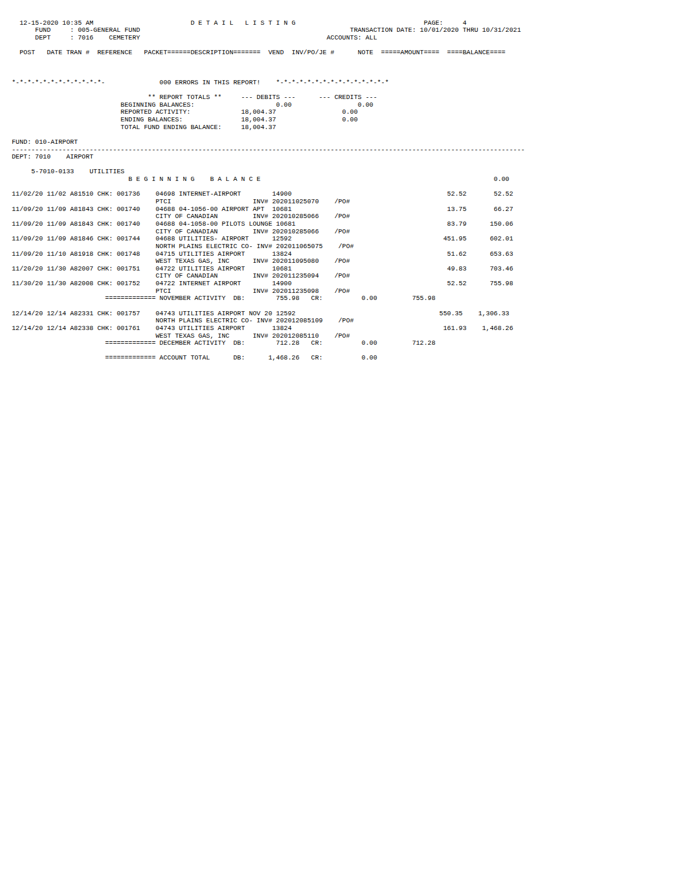12-15-2020 10:35 AM D E T A I L L I S T I N G PAGE: 4 FUND : 005-GENERAL FUND TRANSACTION DATE: 10/01/2020 THRU 10/31/2021 DEPT : 7016 CEMETERY ACCOUNTS: ALL POST DATE TRAN # REFERENCE PACKET======DESCRIPTION======= VEND INV/PO/JE # NOTE =====AMOUNT==== ====BALANCE==== *-*-*-*-*-*-*-*-*-*-*-*- 000 ERRORS IN THIS REPORT! *-*-*-*-*-*-*-*-*-*-*-*-*-*-* ** REPORT TOTALS ** --- DEBITS --- --- CREDITS --- BEGINNING BALANCES: 0.00 0.00 REPORTED ACTIVITY: 18,004.37 0.00 ENDING BALANCES: 18,004.37 0.00 TOTAL FUND ENDING BALANCE: 18,004.37 FUND: 010-AIRPORT ------------------------------------------------------------------------------------------------------------------------------------ DEPT: 7010 AIRPORT 5-7010-0133 UTILITIES B E G I N N I N G B A L A N C E 0.00 11/02/20 11/02 A81510 CHK: 001736 04698 INTERNET-AIRPORT 14900 52.52 52.52 PTCI INV# 202011025070 /PO# 11/09/20 11/09 A81843 CHK: 001740 04688 04-1056-00 AIRPORT APT 10681 13.75 66.27 CITY OF CANADIAN INV# 202010285066 /PO# 11/09/20 11/09 A81843 CHK: 001740 04688 04-1058-00 PILOTS LOUNGE 10681 83.79 150.06 CITY OF CANADIAN INV# 202010285066 /PO# 11/09/20 11/09 A81846 CHK: 001744 04688 UTILITIES- AIRPORT 12592 451.95 602.01 NORTH PLAINS ELECTRIC CO- INV# 202011065075 /PO# 11/09/20 11/10 A81918 CHK: 001748 04715 UTILITIES AIRPORT 13824 51.62 653.63 WEST TEXAS GAS, INC INV# 202011095080 /PO# 11/20/20 11/30 A82007 CHK: 001751 04722 UTILITIES AIRPORT 10681 49.83 703.46 CITY OF CANADIAN INV# 202011235094 /PO# 11/30/20 11/30 A82008 CHK: 001752 04722 INTERNET AIRPORT 14900 52.52 755.98 PTCI INV# 202011235098 /PO# ============= NOVEMBER ACTIVITY DB: 755.98 CR: 0.00 755.98 12/14/20 12/14 A82331 CHK: 001757 04743 UTILITIES AIRPORT NOV 20 12592 550.35 1,306.33 NORTH PLAINS ELECTRIC CO- INV# 202012085109 /PO# 12/14/20 12/14 A82338 CHK: 001761 04743 UTILITIES AIRPORT 13824 161.93 1,468.26 WEST TEXAS GAS, INC INV# 202012085110 /PO# ============= DECEMBER ACTIVITY DB: 712.28 CR: 0.00 712.28 ============= ACCOUNT TOTAL DB: 1,468.26 CR: 0.00